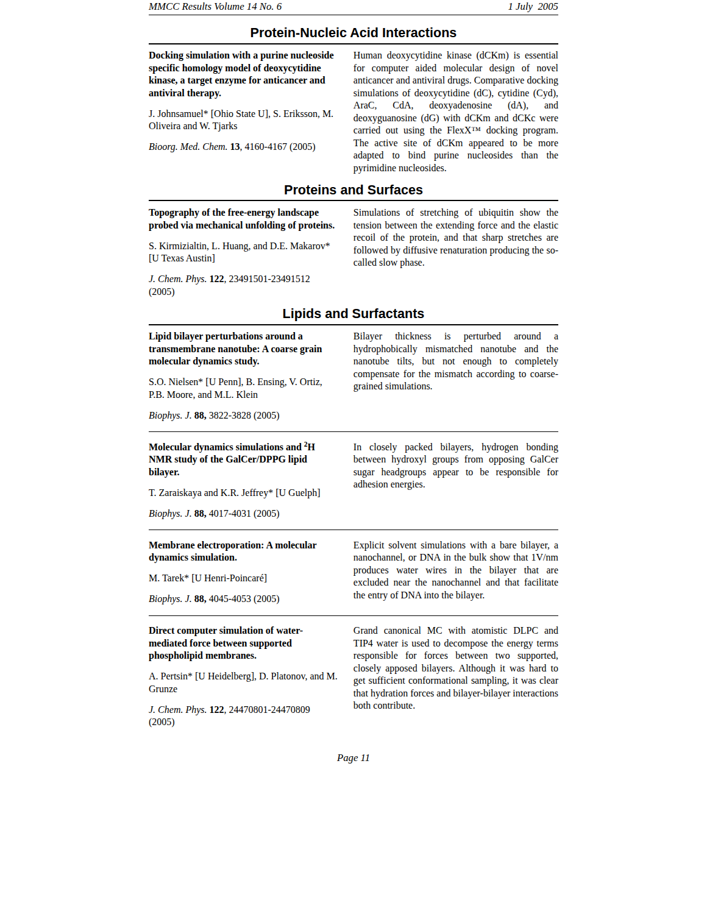MMCC Results Volume 14 No. 6 1 July 2005
Protein-Nucleic Acid Interactions
Docking simulation with a purine nucleoside specific homology model of deoxycytidine kinase, a target enzyme for anticancer and antiviral therapy.
J. Johnsamuel* [Ohio State U], S. Eriksson, M. Oliveira and W. Tjarks
Bioorg. Med. Chem. 13, 4160-4167 (2005)
Human deoxycytidine kinase (dCKm) is essential for computer aided molecular design of novel anticancer and antiviral drugs. Comparative docking simulations of deoxycytidine (dC), cytidine (Cyd), AraC, CdA, deoxyadenosine (dA), and deoxyguanosine (dG) with dCKm and dCKc were carried out using the FlexX™ docking program. The active site of dCKm appeared to be more adapted to bind purine nucleosides than the pyrimidine nucleosides.
Proteins and Surfaces
Topography of the free-energy landscape probed via mechanical unfolding of proteins.
S. Kirmizialtin, L. Huang, and D.E. Makarov* [U Texas Austin]
J. Chem. Phys. 122, 23491501-23491512 (2005)
Simulations of stretching of ubiquitin show the tension between the extending force and the elastic recoil of the protein, and that sharp stretches are followed by diffusive renaturation producing the so-called slow phase.
Lipids and Surfactants
Lipid bilayer perturbations around a transmembrane nanotube: A coarse grain molecular dynamics study.
S.O. Nielsen* [U Penn], B. Ensing, V. Ortiz, P.B. Moore, and M.L. Klein
Biophys. J. 88, 3822-3828 (2005)
Bilayer thickness is perturbed around a hydrophobically mismatched nanotube and the nanotube tilts, but not enough to completely compensate for the mismatch according to coarse-grained simulations.
Molecular dynamics simulations and 2H NMR study of the GalCer/DPPG lipid bilayer.
T. Zaraiskaya and K.R. Jeffrey* [U Guelph]
Biophys. J. 88, 4017-4031 (2005)
In closely packed bilayers, hydrogen bonding between hydroxyl groups from opposing GalCer sugar headgroups appear to be responsible for adhesion energies.
Membrane electroporation: A molecular dynamics simulation.
M. Tarek* [U Henri-Poincaré]
Biophys. J. 88, 4045-4053 (2005)
Explicit solvent simulations with a bare bilayer, a nanochannel, or DNA in the bulk show that 1V/nm produces water wires in the bilayer that are excluded near the nanochannel and that facilitate the entry of DNA into the bilayer.
Direct computer simulation of water-mediated force between supported phospholipid membranes.
A. Pertsin* [U Heidelberg], D. Platonov, and M. Grunze
J. Chem. Phys. 122, 24470801-24470809 (2005)
Grand canonical MC with atomistic DLPC and TIP4 water is used to decompose the energy terms responsible for forces between two supported, closely apposed bilayers. Although it was hard to get sufficient conformational sampling, it was clear that hydration forces and bilayer-bilayer interactions both contribute.
Page 11